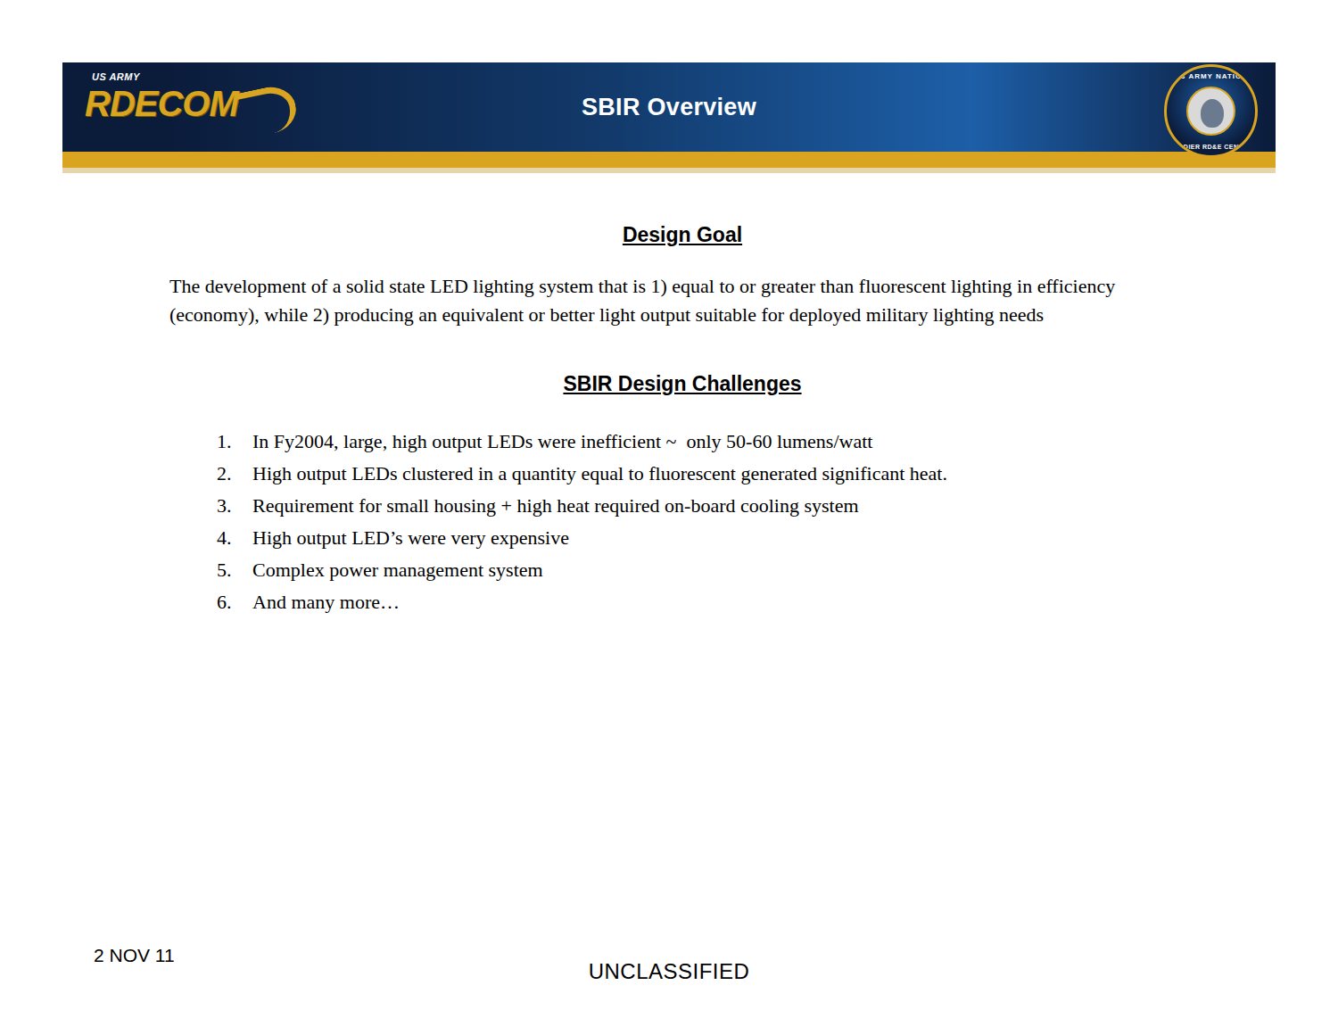SBIR Overview
US ARMY
RDECOM
US ARMY NATICK
SOLDIER RD&E CENTER
Design Goal
The development of a solid state LED lighting system that is 1) equal to or greater than fluorescent lighting in efficiency (economy), while 2) producing an equivalent or better light output suitable for deployed military lighting needs
SBIR Design Challenges
In Fy2004, large, high output LEDs were inefficient ~ only 50-60 lumens/watt
High output LEDs clustered in a quantity equal to fluorescent generated significant heat.
Requirement for small housing + high heat required on-board cooling system
High output LED’s were very expensive
Complex power management system
And many more…
2 NOV 11
UNCLASSIFIED